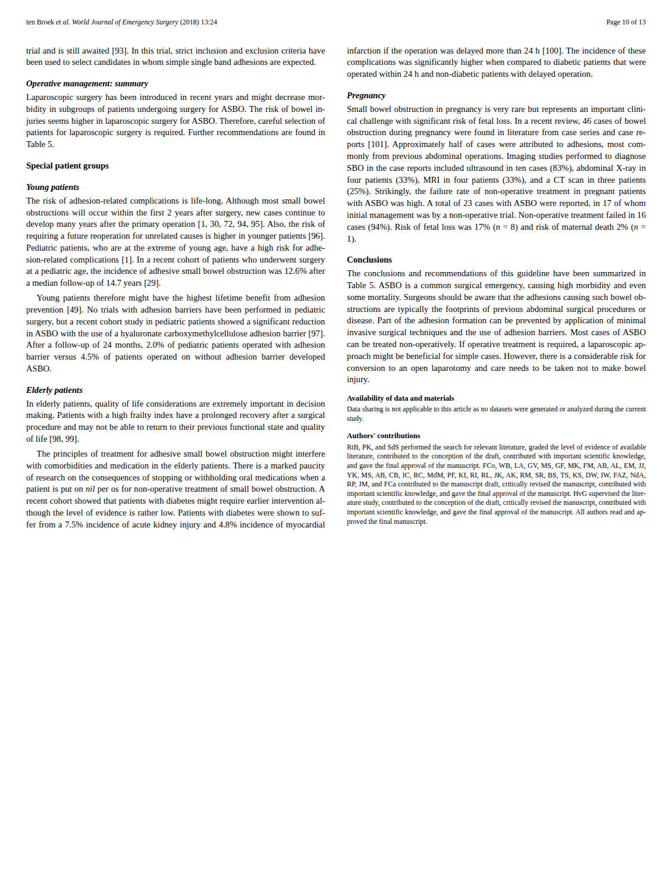ten Broek et al. World Journal of Emergency Surgery (2018) 13:24 Page 10 of 13
trial and is still awaited [93]. In this trial, strict inclusion and exclusion criteria have been used to select candidates in whom simple single band adhesions are expected.
Operative management: summary
Laparoscopic surgery has been introduced in recent years and might decrease morbidity in subgroups of patients undergoing surgery for ASBO. The risk of bowel injuries seems higher in laparoscopic surgery for ASBO. Therefore, careful selection of patients for laparoscopic surgery is required. Further recommendations are found in Table 5.
Special patient groups
Young patients
The risk of adhesion-related complications is life-long. Although most small bowel obstructions will occur within the first 2 years after surgery, new cases continue to develop many years after the primary operation [1, 30, 72, 94, 95]. Also, the risk of requiring a future reoperation for unrelated causes is higher in younger patients [96]. Pediatric patients, who are at the extreme of young age, have a high risk for adhesion-related complications [1]. In a recent cohort of patients who underwent surgery at a pediatric age, the incidence of adhesive small bowel obstruction was 12.6% after a median follow-up of 14.7 years [29].
Young patients therefore might have the highest lifetime benefit from adhesion prevention [49]. No trials with adhesion barriers have been performed in pediatric surgery, but a recent cohort study in pediatric patients showed a significant reduction in ASBO with the use of a hyaluronate carboxymethylcellulose adhesion barrier [97]. After a follow-up of 24 months, 2.0% of pediatric patients operated with adhesion barrier versus 4.5% of patients operated on without adhesion barrier developed ASBO.
Elderly patients
In elderly patients, quality of life considerations are extremely important in decision making. Patients with a high frailty index have a prolonged recovery after a surgical procedure and may not be able to return to their previous functional state and quality of life [98, 99].
The principles of treatment for adhesive small bowel obstruction might interfere with comorbidities and medication in the elderly patients. There is a marked paucity of research on the consequences of stopping or withholding oral medications when a patient is put on nil per os for non-operative treatment of small bowel obstruction. A recent cohort showed that patients with diabetes might require earlier intervention although the level of evidence is rather low. Patients with diabetes were shown to suffer from a 7.5% incidence of acute kidney injury and 4.8% incidence of myocardial infarction if the operation was delayed more than 24 h [100]. The incidence of these complications was significantly higher when compared to diabetic patients that were operated within 24 h and non-diabetic patients with delayed operation.
Pregnancy
Small bowel obstruction in pregnancy is very rare but represents an important clinical challenge with significant risk of fetal loss. In a recent review, 46 cases of bowel obstruction during pregnancy were found in literature from case series and case reports [101]. Approximately half of cases were attributed to adhesions, most commonly from previous abdominal operations. Imaging studies performed to diagnose SBO in the case reports included ultrasound in ten cases (83%), abdominal X-ray in four patients (33%), MRI in four patients (33%), and a CT scan in three patients (25%). Strikingly, the failure rate of non-operative treatment in pregnant patients with ASBO was high. A total of 23 cases with ASBO were reported, in 17 of whom initial management was by a non-operative trial. Non-operative treatment failed in 16 cases (94%). Risk of fetal loss was 17% (n = 8) and risk of maternal death 2% (n = 1).
Conclusions
The conclusions and recommendations of this guideline have been summarized in Table 5. ASBO is a common surgical emergency, causing high morbidity and even some mortality. Surgeons should be aware that the adhesions causing such bowel obstructions are typically the footprints of previous abdominal surgical procedures or disease. Part of the adhesion formation can be prevented by application of minimal invasive surgical techniques and the use of adhesion barriers. Most cases of ASBO can be treated non-operatively. If operative treatment is required, a laparoscopic approach might be beneficial for simple cases. However, there is a considerable risk for conversion to an open laparotomy and care needs to be taken not to make bowel injury.
Availability of data and materials
Data sharing is not applicable to this article as no datasets were generated or analyzed during the current study.
Authors' contributions
RtB, PK, and SdS performed the search for relevant literature, graded the level of evidence of available literature, contributed to the conception of the draft, contributed with important scientific knowledge, and gave the final approval of the manuscript. FCo, WB, LA, GV, MS, GF, MK, FM, AB, AL, EM, JJ, YK, MS, AB, CB, IC, RC, MdM, PF, KI, RI, RL, JK, AK, RM, SR, BS, TS, KS, DW, IW, FAZ, NdA, RP, JM, and FCa contributed to the manuscript draft, critically revised the manuscript, contributed with important scientific knowledge, and gave the final approval of the manuscript. HvG supervised the literature study, contributed to the conception of the draft, critically revised the manuscript, contributed with important scientific knowledge, and gave the final approval of the manuscript. All authors read and approved the final manuscript.